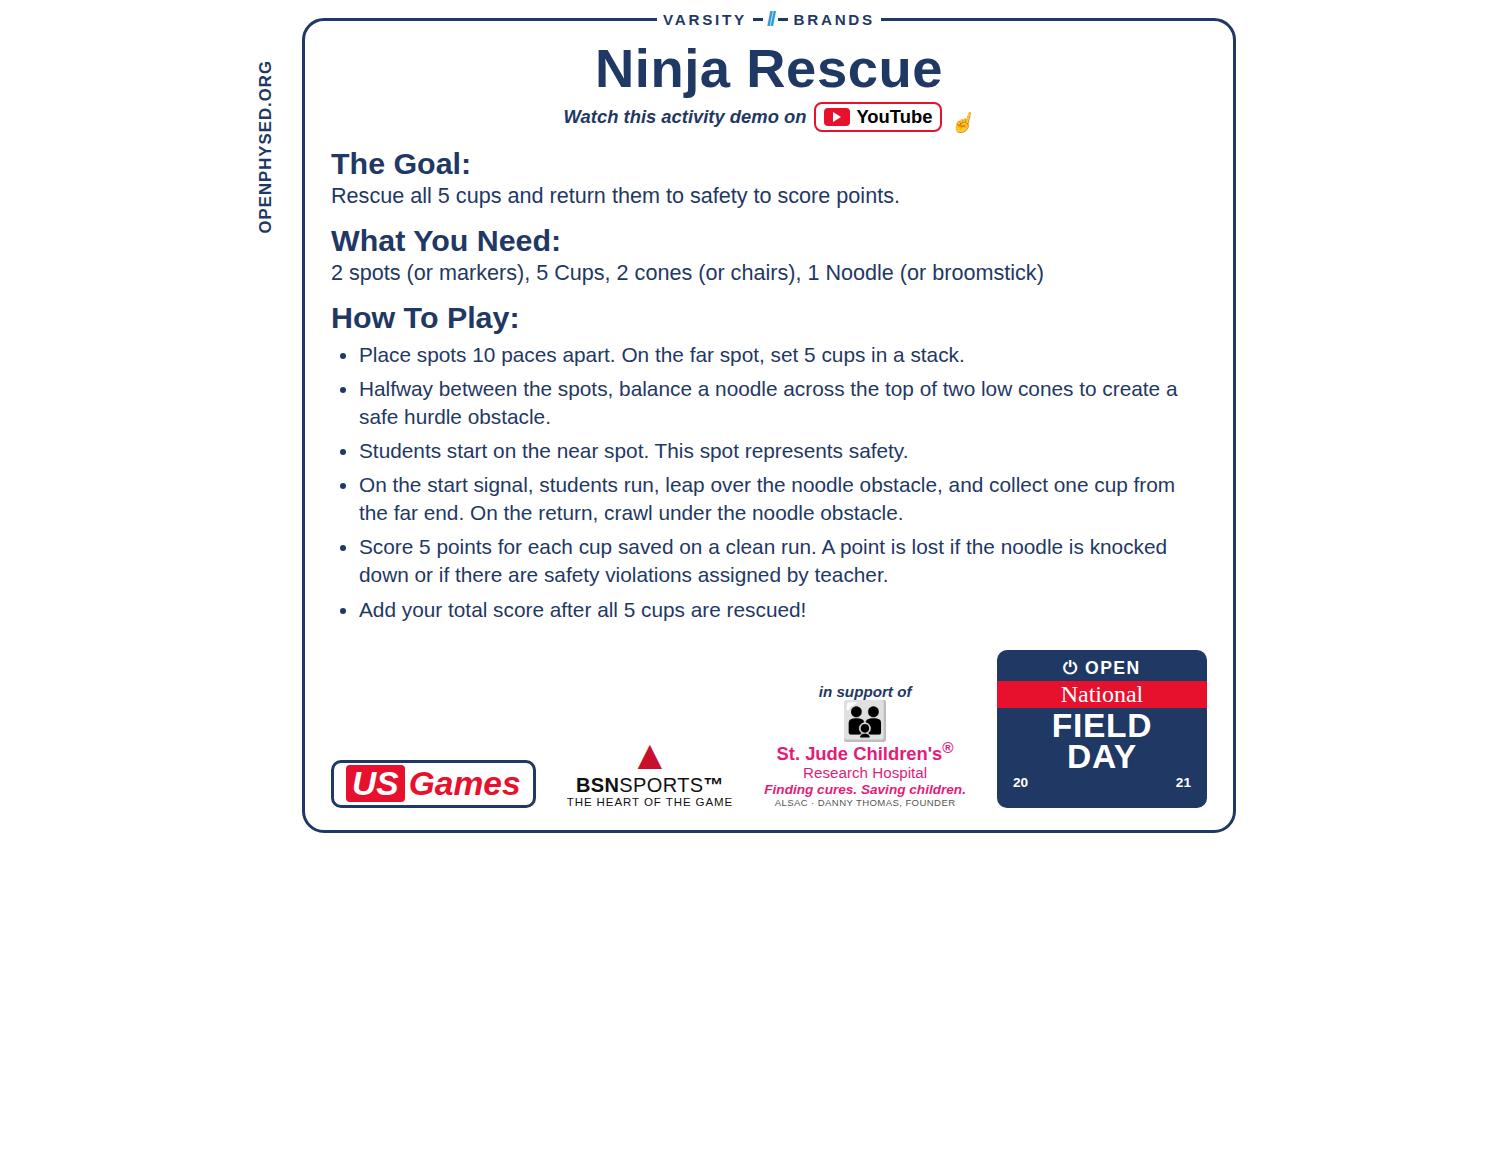OPENPHYSED.ORG
VARSITY // BRANDS
Ninja Rescue
Watch this activity demo on YouTube ☝
The Goal:
Rescue all 5 cups and return them to safety to score points.
What You Need:
2 spots (or markers), 5 Cups, 2 cones (or chairs), 1 Noodle (or broomstick)
How To Play:
Place spots 10 paces apart. On the far spot, set 5 cups in a stack.
Halfway between the spots, balance a noodle across the top of two low cones to create a safe hurdle obstacle.
Students start on the near spot. This spot represents safety.
On the start signal, students run, leap over the noodle obstacle, and collect one cup from the far end. On the return, crawl under the noodle obstacle.
Score 5 points for each cup saved on a clean run. A point is lost if the noodle is knocked down or if there are safety violations assigned by teacher.
Add your total score after all 5 cups are rescued!
USGames
▲
BSNSPORTS™
THE HEART OF THE GAME
in support of
👪
St. Jude Children's®
Research Hospital
Finding cures. Saving children.
ALSAC · DANNY THOMAS, FOUNDER
⏻ OPEN
National
FIELD
DAY
2021